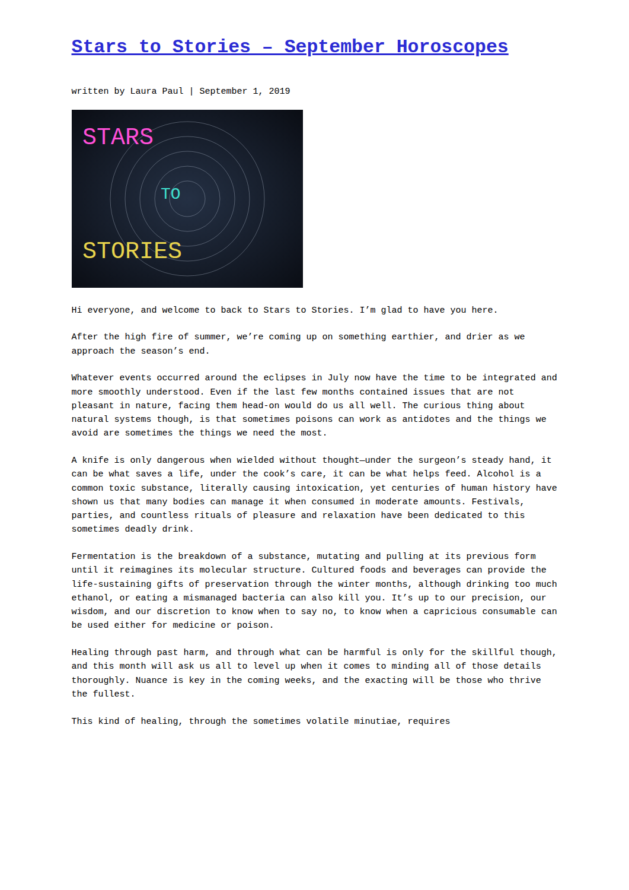Stars to Stories – September Horoscopes
written by Laura Paul | September 1, 2019
Hi everyone, and welcome to back to Stars to Stories. I’m glad to have you here.
After the high fire of summer, we’re coming up on something earthier, and drier as we approach the season’s end.
Whatever events occurred around the eclipses in July now have the time to be integrated and more smoothly understood. Even if the last few months contained issues that are not pleasant in nature, facing them head-on would do us all well. The curious thing about natural systems though, is that sometimes poisons can work as antidotes and the things we avoid are sometimes the things we need the most.
A knife is only dangerous when wielded without thought—under the surgeon’s steady hand, it can be what saves a life, under the cook’s care, it can be what helps feed. Alcohol is a common toxic substance, literally causing intoxication, yet centuries of human history have shown us that many bodies can manage it when consumed in moderate amounts. Festivals, parties, and countless rituals of pleasure and relaxation have been dedicated to this sometimes deadly drink.
Fermentation is the breakdown of a substance, mutating and pulling at its previous form until it reimagines its molecular structure. Cultured foods and beverages can provide the life-sustaining gifts of preservation through the winter months, although drinking too much ethanol, or eating a mismanaged bacteria can also kill you. It’s up to our precision, our wisdom, and our discretion to know when to say no, to know when a capricious consumable can be used either for medicine or poison.
Healing through past harm, and through what can be harmful is only for the skillful though, and this month will ask us all to level up when it comes to minding all of those details thoroughly. Nuance is key in the coming weeks, and the exacting will be those who thrive the fullest.
This kind of healing, through the sometimes volatile minutiae, requires